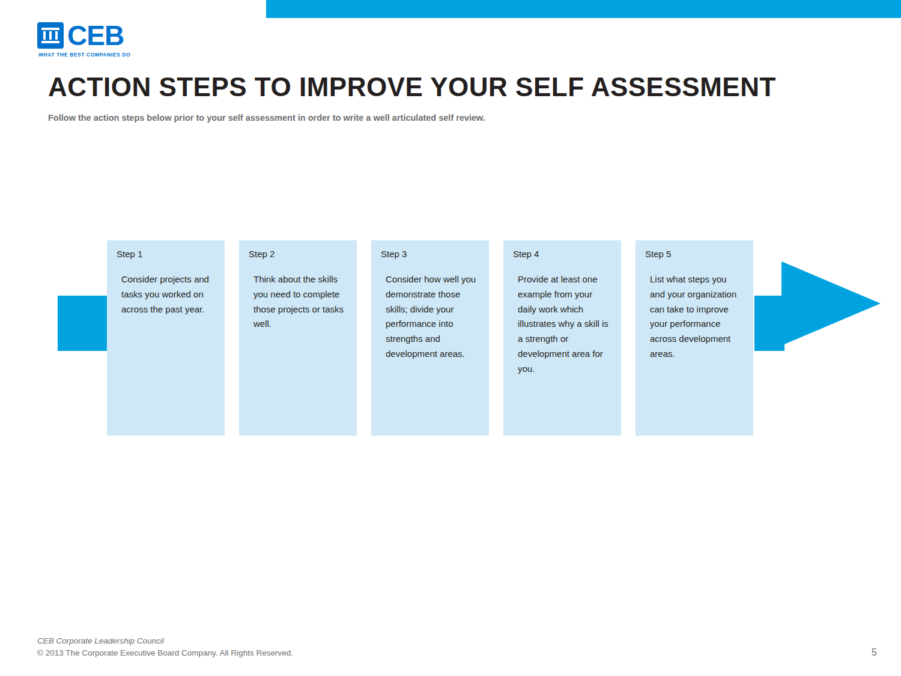CEB
WHAT THE BEST COMPANIES DO
ACTION STEPS TO IMPROVE YOUR SELF ASSESSMENT
Follow the action steps below prior to your self assessment in order to write a well articulated self review.
Step 1
Consider projects and tasks you worked on across the past year.
Step 2
Think about the skills you need to complete those projects or tasks well.
Step 3
Consider how well you demonstrate those skills; divide your performance into strengths and development areas.
Step 4
Provide at least one example from your daily work which illustrates why a skill is a strength or development area for you.
Step 5
List what steps you and your organization can take to improve your performance across development areas.
CEB Corporate Leadership Council
© 2013 The Corporate Executive Board Company. All Rights Reserved.
5